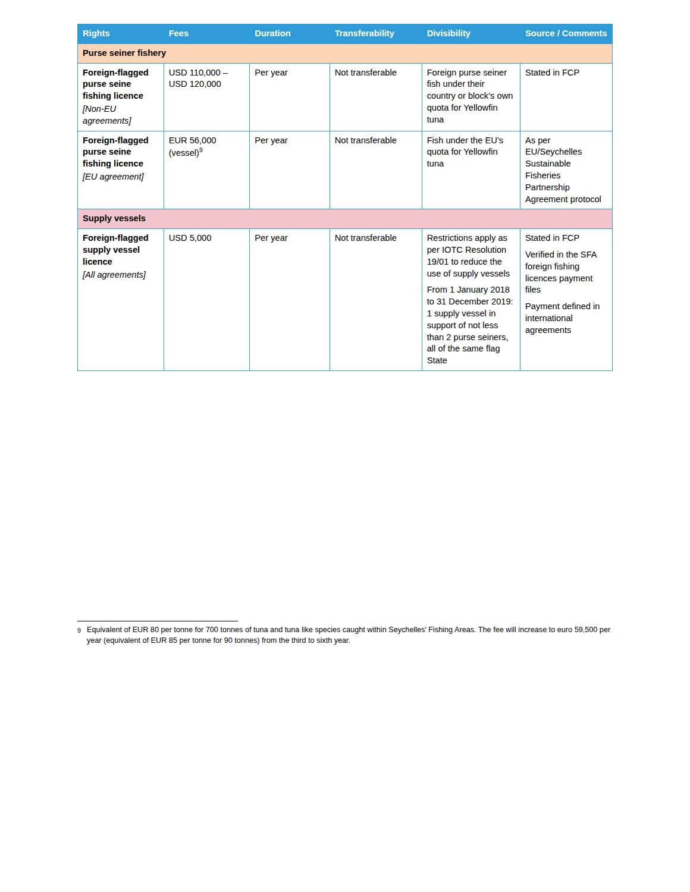| Rights | Fees | Duration | Transferability | Divisibility | Source / Comments |
| --- | --- | --- | --- | --- | --- |
| Purse seiner fishery |
| Foreign-flagged purse seine fishing licence [Non-EU agreements] | USD 110,000 – USD 120,000 | Per year | Not transferable | Foreign purse seiner fish under their country or block’s own quota for Yellowfin tuna | Stated in FCP |
| Foreign-flagged purse seine fishing licence [EU agreement] | EUR 56,000 (vessel) 9 | Per year | Not transferable | Fish under the EU’s quota for Yellowfin tuna | As per EU/Seychelles Sustainable Fisheries Partnership Agreement protocol |
| Supply vessels |
| Foreign-flagged supply vessel licence [All agreements] | USD 5,000 | Per year | Not transferable | Restrictions apply as per IOTC Resolution 19/01 to reduce the use of supply vessels From 1 January 2018 to 31 December 2019: 1 supply vessel in support of not less than 2 purse seiners, all of the same flag State | Stated in FCP Verified in the SFA foreign fishing licences payment files Payment defined in international agreements |
9
Equivalent of EUR 80 per tonne for 700 tonnes of tuna and tuna like species caught within Seychelles' Fishing Areas. The fee will increase to euro 59,500 per year (equivalent of EUR 85 per tonne for 90 tonnes) from the third to sixth year.